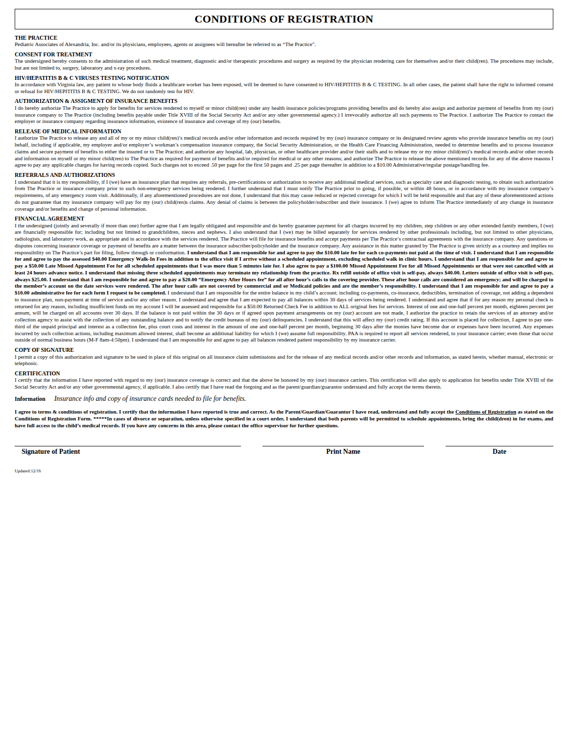CONDITIONS OF REGISTRATION
The Practice
Pediatric Associates of Alexandria, Inc. and/or its physicians, employees, agents or assignees will hereafter be referred to as “The Practice”.
Consent for Treatment
The undersigned hereby consents to the administration of such medical treatment, diagnostic and/or therapeutic procedures and surgery as required by the physician rendering care for themselves and/or their child(ren). The procedures may include, but are not limited to, surgery, laboratory and x-ray procedures.
HIV/Hepatitis B & C Viruses Testing Notification
In accordance with Virginia law, any patient to whose body fluids a healthcare worker has been exposed, will be deemed to have consented to HIV/HEPITITIS B & C TESTING. In all other cases, the patient shall have the right to informed consent or refusal for HIV/HEPITITIS B & C TESTING. We do not randomly test for HIV.
Authorization & Assigment of Insurance Benefits
I do hereby authorize The Practice to apply for benefits for services rendered to myself or minor child(ren) under any health insurance policies/programs providing benefits and do hereby also assign and authorize payment of benefits from my (our) insurance company to The Practice (including benefits payable under Title XVIII of the Social Security Act and/or any other governmental agency.) I irrevocably authorize all such payments to The Practice. I authorize The Practice to contact the employer or insurance company regarding insurance information, existence of insurance and coverage of my (our) benefits.
Release of Medical Information
I authorize The Practice to release any and all of my or my minor child(ren)’s medical records and/or other information and records required by my (our) insurance company or its designated review agents who provide insurance benefits on my (our) behalf, including if applicable, my employer and/or employer’s workman’s compensation insurance company, the Social Security Administration, or the Health Care Financing Administration, needed to determine benefits and to process insurance claims and secure payment of benefits to either the insured or to The Practice; and authorize any hospital, lab, physician, or other healthcare provider and/or their staffs and to release my or my minor child(ren)’s medical records and/or other records and information on myself or my minor child(ren) to The Practice as required for payment of benefits and/or required for medical or any other reasons; and authorize The Practice to release the above mentioned records for any of the above reasons I agree to pay any applicable charges for having records copied. Such charges not to exceed .50 per page for the first 50 pages and .25 per page thereafter in addition to a $10.00 Administrative/regular postage/handling fee.
Referrals and Authorizations
I understand that it is my responsibility, if I (we) have an insurance plan that requires any referrals, pre-certifications or authorization to receive any additional medical services, such as specialty care and diagnostic testing, to obtain such authorization from The Practice or insurance company prior to such non-emergency services being rendered. I further understand that I must notify The Practice prior to going, if possible, or within 48 hours, or in accordance with my insurance company’s requirements, of any emergency room visit. Additionally, if any aforementioned procedures are not done, I understand that this may cause reduced or rejected coverage for which I will be held responsible and that any of these aforementioned actions do not guarantee that my insurance company will pay for my (our) child(ren)s claims. Any denial of claims is between the policyholder/subscriber and their insurance. I (we) agree to inform The Practice immediately of any change in insurance coverage and/or benefits and change of personal information.
Financial Agreement
I the undersigned (jointly and severally if more than one) further agree that I am legally obligated and responsible and do hereby guarantee payment for all charges incurred by my children, step children or any other extended family members, I (we) are financially responsible for; including but not limited to grandchildren, nieces and nephews. I also understand that I (we) may be billed separately for services rendered by other professionals including, but not limited to other physicians, radiologists, and laboratory work, as appropriate and in accordance with the services rendered. The Practice will file for insurance benefits and accept payments per The Practice’s contractual agreements with the insurance company. Any questions or disputes concerning insurance coverage or payment of benefits are a matter between the insurance subscriber/policyholder and the insurance company. Any assistance in this matter granted by The Practice is given strictly as a courtesy and implies no responsibility on The Practice’s part for filing, follow through or conformation. I understand that I am responsible for and agree to pay the $10.00 late fee for each co-payments not paid at the time of visit. I understand that I am responsible for and agree to pay the assessed $40.00 Emergency Walk-In Fees in addition to the office visit if I arrive without a scheduled appointment, excluding scheduled walk in clinic hours. I understand that I am responsible for and agree to pay a $50.00 Late Missed Appointment Fee for all scheduled appointments that I was more than 5 minutes late for. I also agree to pay a $100.00 Missed Appointment Fee for all Missed Appointments or that were not cancelled with at least 24 hours advance notice. I understand that missing three scheduled appointments may terminate my relationship from the practice. Rx refill outside of office visit is self-pay, always $40.00. Letters outside of office visit is self-pay, always $25.00. I understand that I am responsible for and agree to pay a $20.00 “Emergency After Hours fee” for all after hour’s calls to the covering provider. These after hour calls are considered an emergency; and will be charged to the member’s account on the date services were rendered. The after hour calls are not covered by commercial and or Medicaid policies and are the member’s responsibility. I understand that I am responsible for and agree to pay a $10.00 administrative fee for each form I request to be completed. I understand that I am responsible for the entire balance in my child’s account; including co-payments, co-insurance, deductibles, termination of coverage, not adding a dependent to insurance plan, non-payment at time of service and/or any other reason. I understand and agree that I am expected to pay all balances within 30 days of services being rendered. I understand and agree that if for any reason my personal check is returned for any reason, including insufficient funds on my account I will be assessed and responsible for a $50.00 Returned Check Fee in addition to ALL original fees for services. Interest of one and one-half percent per month, eighteen percent per annum, will be charged on all accounts over 30 days. If the balance is not paid within the 30 days or if agreed upon payment arrangements on my (our) account are not made, I authorize the practice to retain the services of an attorney and/or collection agency to assist with the collection of any outstanding balance and to notify the credit bureaus of my (our) delinquencies. I understand that this will affect my (our) credit rating. If this account is placed for collection, I agree to pay one-third of the unpaid principal and interest as a collection fee, plus court costs and interest in the amount of one and one-half percent per month, beginning 30 days after the monies have become due or expenses have been incurred. Any expenses incurred by such collection actions, including maximum allowed interest, shall become an additional liability for which I (we) assume full responsibility. PAA is required to report all services rendered, to your insurance carrier; even those that occur outside of normal business hours (M-F 8am-4:50pm). I understand that I am responsible for and agree to pay all balances rendered patient responsibility by my insurance carrier.
Copy of Signature
I permit a copy of this authorization and signature to be used in place of this original on all insurance claim submissions and for the release of any medical records and/or other records and information, as stated herein, whether manual, electronic or telephonic.
Certification
I certify that the information I have reported with regard to my (our) insurance coverage is correct and that the above be honored by my (our) insurance carriers. This certification will also apply to application for benefits under Title XVIII of the Social Security Act and/or any other governmental agency, if applicable. I also certify that I have read the forgoing and as the parent/guardian/guarantor understand and fully accept the terms therein.
Information Insurance info and copy of insurance cards needed to file for benefits.
I agree to terms & conditions of registration. I certify that the information I have reported is true and correct. As the Parent/Guardian/Guarantor I have read, understand and fully accept the Conditions of Registration as stated on the Conditions of Registration Form. *****In cases of divorce or separation, unless otherwise specified in a court order, I understand that both parents will be permitted to schedule appointments, bring the child(dren) in for exams, and have full access to the child’s medical records. If you have any concerns in this area, please contact the office supervisor for further questions.
| Signature of Patient | | Print Name | | Date |
Updated:12/16